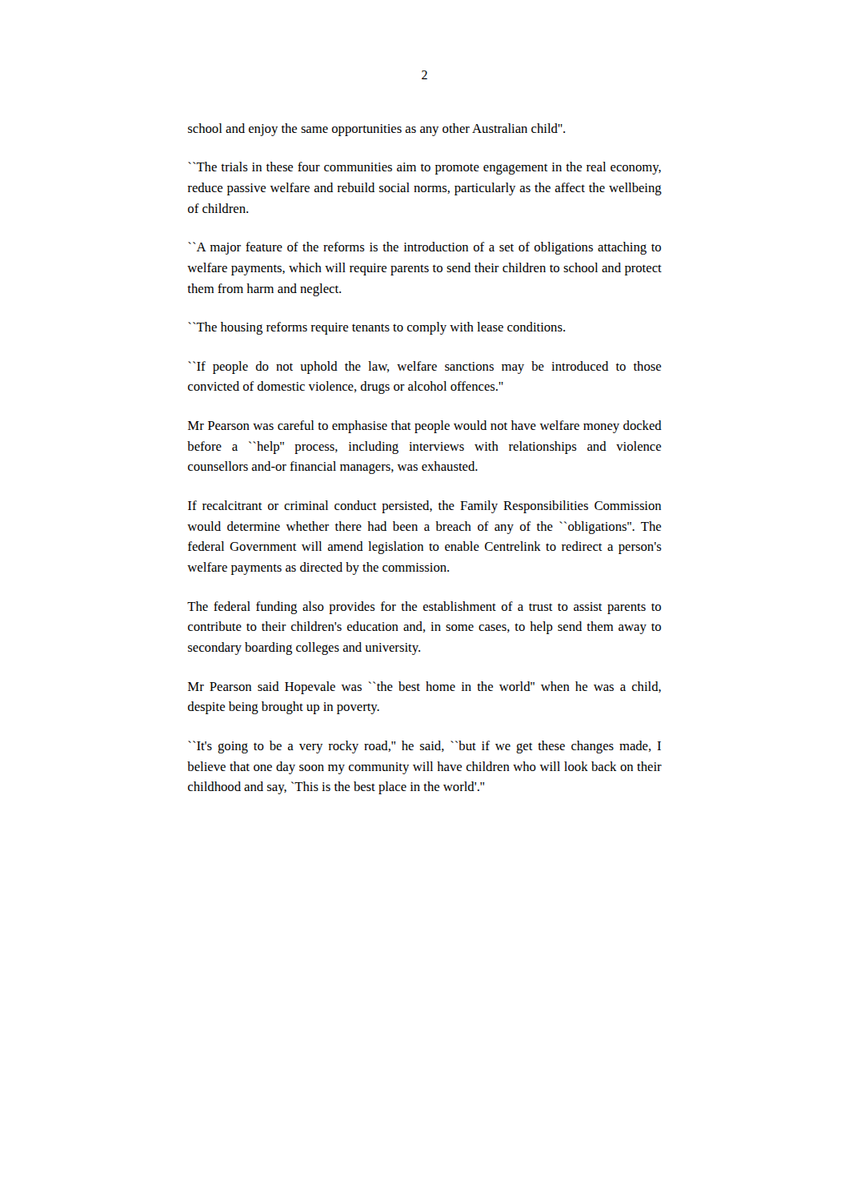2
school and enjoy the same opportunities as any other Australian child''.
``The trials in these four communities aim to promote engagement in the real economy, reduce passive welfare and rebuild social norms, particularly as the affect the wellbeing of children.
``A major feature of the reforms is the introduction of a set of obligations attaching to welfare payments, which will require parents to send their children to school and protect them from harm and neglect.
``The housing reforms require tenants to comply with lease conditions.
``If people do not uphold the law, welfare sanctions may be introduced to those convicted of domestic violence, drugs or alcohol offences.''
Mr Pearson was careful to emphasise that people would not have welfare money docked before a ``help'' process, including interviews with relationships and violence counsellors and-or financial managers, was exhausted.
If recalcitrant or criminal conduct persisted, the Family Responsibilities Commission would determine whether there had been a breach of any of the ``obligations''. The federal Government will amend legislation to enable Centrelink to redirect a person's welfare payments as directed by the commission.
The federal funding also provides for the establishment of a trust to assist parents to contribute to their children's education and, in some cases, to help send them away to secondary boarding colleges and university.
Mr Pearson said Hopevale was ``the best home in the world'' when he was a child, despite being brought up in poverty.
``It's going to be a very rocky road,'' he said, ``but if we get these changes made, I believe that one day soon my community will have children who will look back on their childhood and say, `This is the best place in the world'.''